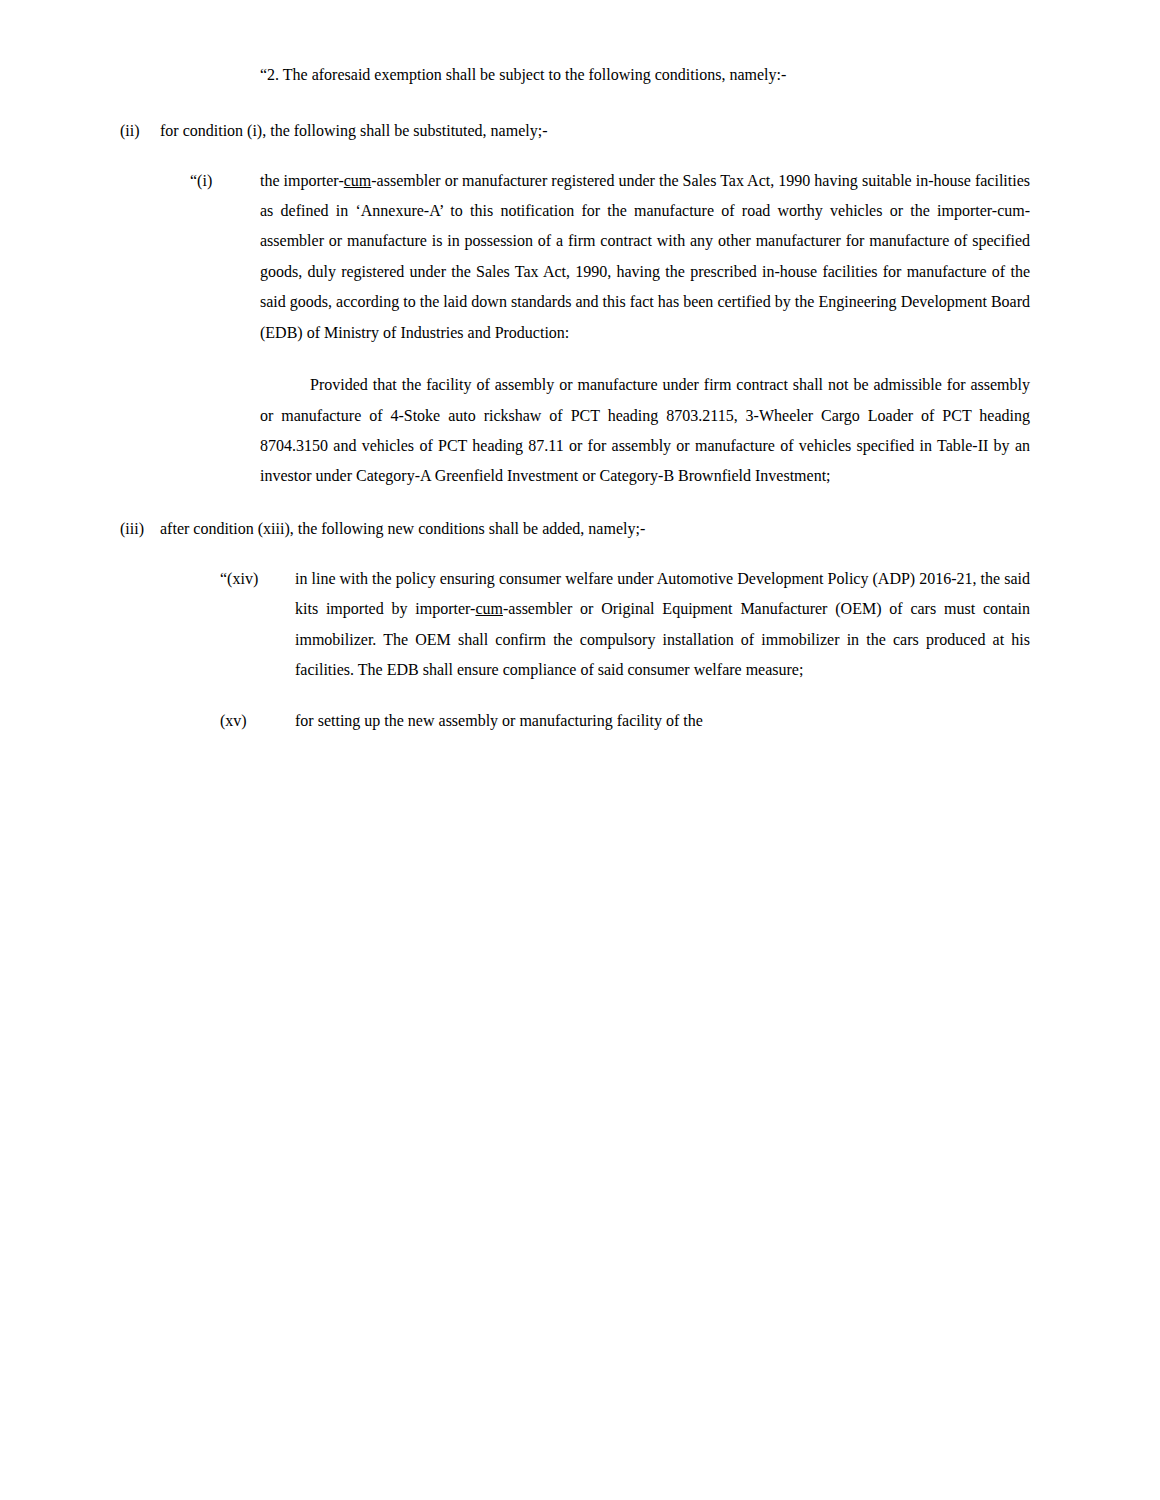“2. The aforesaid exemption shall be subject to the following conditions, namely:-
(ii)
for condition (i), the following shall be substituted, namely;-
“(i)
the importer-cum-assembler or manufacturer registered under the Sales Tax Act, 1990 having suitable in-house facilities as defined in ‘Annexure-A’ to this notification for the manufacture of road worthy vehicles or the importer-cum-assembler or manufacture is in possession of a firm contract with any other manufacturer for manufacture of specified goods, duly registered under the Sales Tax Act, 1990, having the prescribed in-house facilities for manufacture of the said goods, according to the laid down standards and this fact has been certified by the Engineering Development Board (EDB) of Ministry of Industries and Production:
Provided that the facility of assembly or manufacture under firm contract shall not be admissible for assembly or manufacture of 4-Stoke auto rickshaw of PCT heading 8703.2115, 3-Wheeler Cargo Loader of PCT heading 8704.3150 and vehicles of PCT heading 87.11 or for assembly or manufacture of vehicles specified in Table-II by an investor under Category-A Greenfield Investment or Category-B Brownfield Investment;
(iii)
after condition (xiii), the following new conditions shall be added, namely;-
“(xiv)
in line with the policy ensuring consumer welfare under Automotive Development Policy (ADP) 2016-21, the said kits imported by importer-cum-assembler or Original Equipment Manufacturer (OEM) of cars must contain immobilizer. The OEM shall confirm the compulsory installation of immobilizer in the cars produced at his facilities. The EDB shall ensure compliance of said consumer welfare measure;
(xv)
for setting up the new assembly or manufacturing facility of the